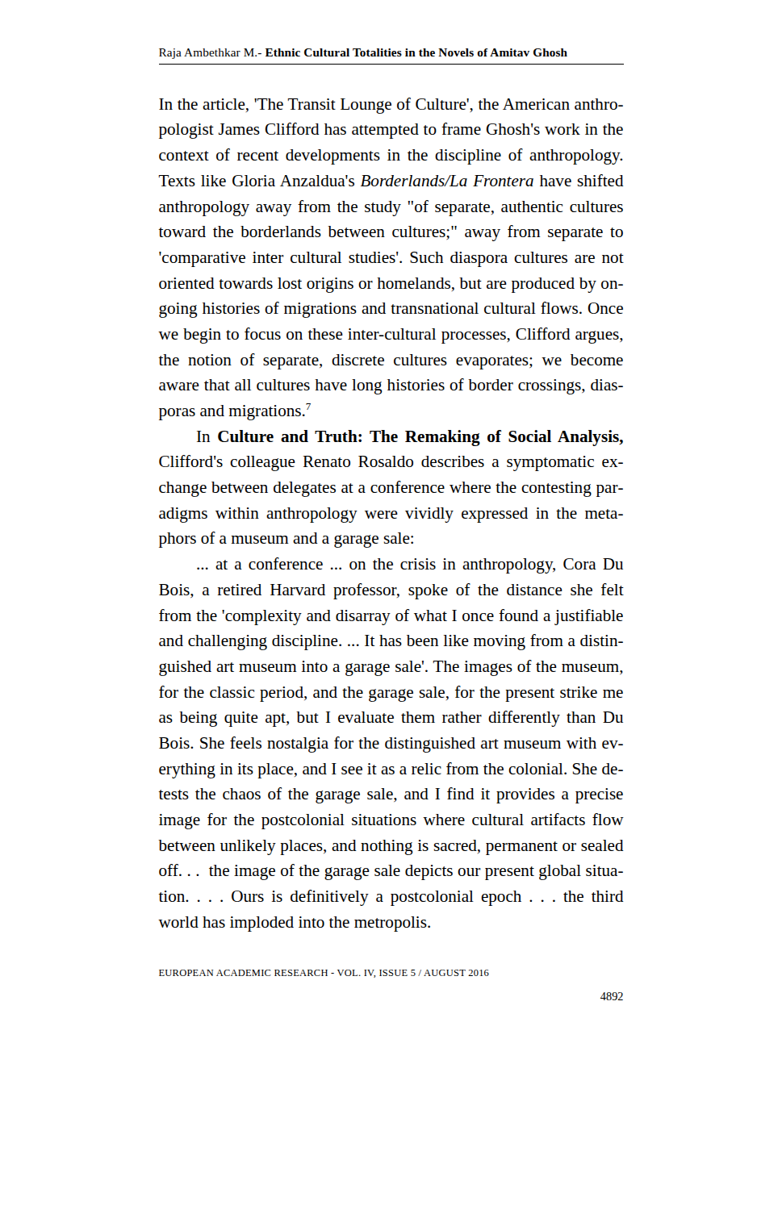Raja Ambethkar M.- Ethnic Cultural Totalities in the Novels of Amitav Ghosh
In the article, 'The Transit Lounge of Culture', the American anthropologist James Clifford has attempted to frame Ghosh's work in the context of recent developments in the discipline of anthropology. Texts like Gloria Anzaldua's Borderlands/La Frontera have shifted anthropology away from the study "of separate, authentic cultures toward the borderlands between cultures;" away from separate to 'comparative inter cultural studies'. Such diaspora cultures are not oriented towards lost origins or homelands, but are produced by ongoing histories of migrations and transnational cultural flows. Once we begin to focus on these inter-cultural processes, Clifford argues, the notion of separate, discrete cultures evaporates; we become aware that all cultures have long histories of border crossings, diasporas and migrations.7
In Culture and Truth: The Remaking of Social Analysis, Clifford's colleague Renato Rosaldo describes a symptomatic exchange between delegates at a conference where the contesting paradigms within anthropology were vividly expressed in the metaphors of a museum and a garage sale:
... at a conference ... on the crisis in anthropology, Cora Du Bois, a retired Harvard professor, spoke of the distance she felt from the 'complexity and disarray of what I once found a justifiable and challenging discipline. ... It has been like moving from a distinguished art museum into a garage sale'. The images of the museum, for the classic period, and the garage sale, for the present strike me as being quite apt, but I evaluate them rather differently than Du Bois. She feels nostalgia for the distinguished art museum with everything in its place, and I see it as a relic from the colonial. She detests the chaos of the garage sale, and I find it provides a precise image for the postcolonial situations where cultural artifacts flow between unlikely places, and nothing is sacred, permanent or sealed off. . . the image of the garage sale depicts our present global situation. . . . Ours is definitively a postcolonial epoch . . . the third world has imploded into the metropolis.
European Academic Research - Vol. IV, Issue 5 / August 2016
4892